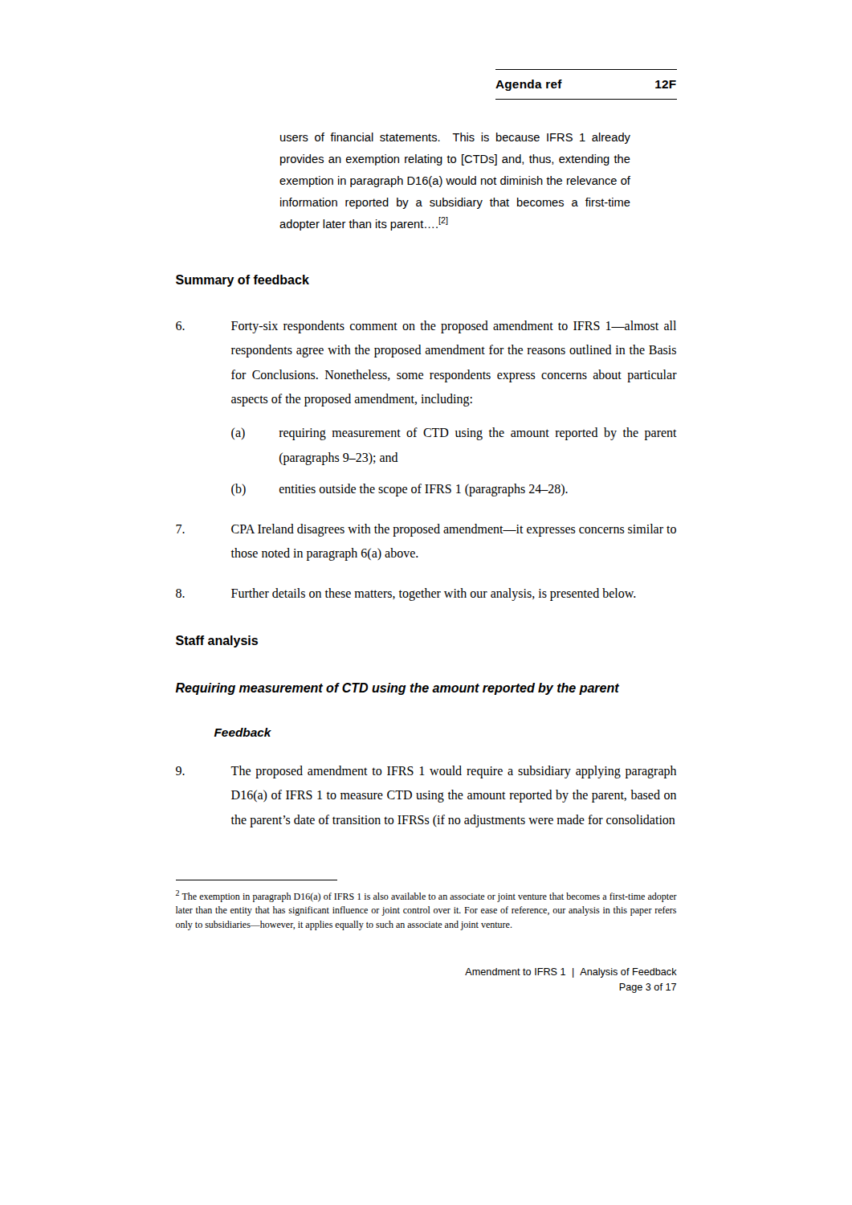Agenda ref 12F
users of financial statements. This is because IFRS 1 already provides an exemption relating to [CTDs] and, thus, extending the exemption in paragraph D16(a) would not diminish the relevance of information reported by a subsidiary that becomes a first-time adopter later than its parent….[2]
Summary of feedback
6. Forty-six respondents comment on the proposed amendment to IFRS 1—almost all respondents agree with the proposed amendment for the reasons outlined in the Basis for Conclusions. Nonetheless, some respondents express concerns about particular aspects of the proposed amendment, including:
(a) requiring measurement of CTD using the amount reported by the parent (paragraphs 9–23); and
(b) entities outside the scope of IFRS 1 (paragraphs 24–28).
7. CPA Ireland disagrees with the proposed amendment—it expresses concerns similar to those noted in paragraph 6(a) above.
8. Further details on these matters, together with our analysis, is presented below.
Staff analysis
Requiring measurement of CTD using the amount reported by the parent
Feedback
9. The proposed amendment to IFRS 1 would require a subsidiary applying paragraph D16(a) of IFRS 1 to measure CTD using the amount reported by the parent, based on the parent’s date of transition to IFRSs (if no adjustments were made for consolidation
2 The exemption in paragraph D16(a) of IFRS 1 is also available to an associate or joint venture that becomes a first-time adopter later than the entity that has significant influence or joint control over it. For ease of reference, our analysis in this paper refers only to subsidiaries—however, it applies equally to such an associate and joint venture.
Amendment to IFRS 1 | Analysis of Feedback
Page 3 of 17